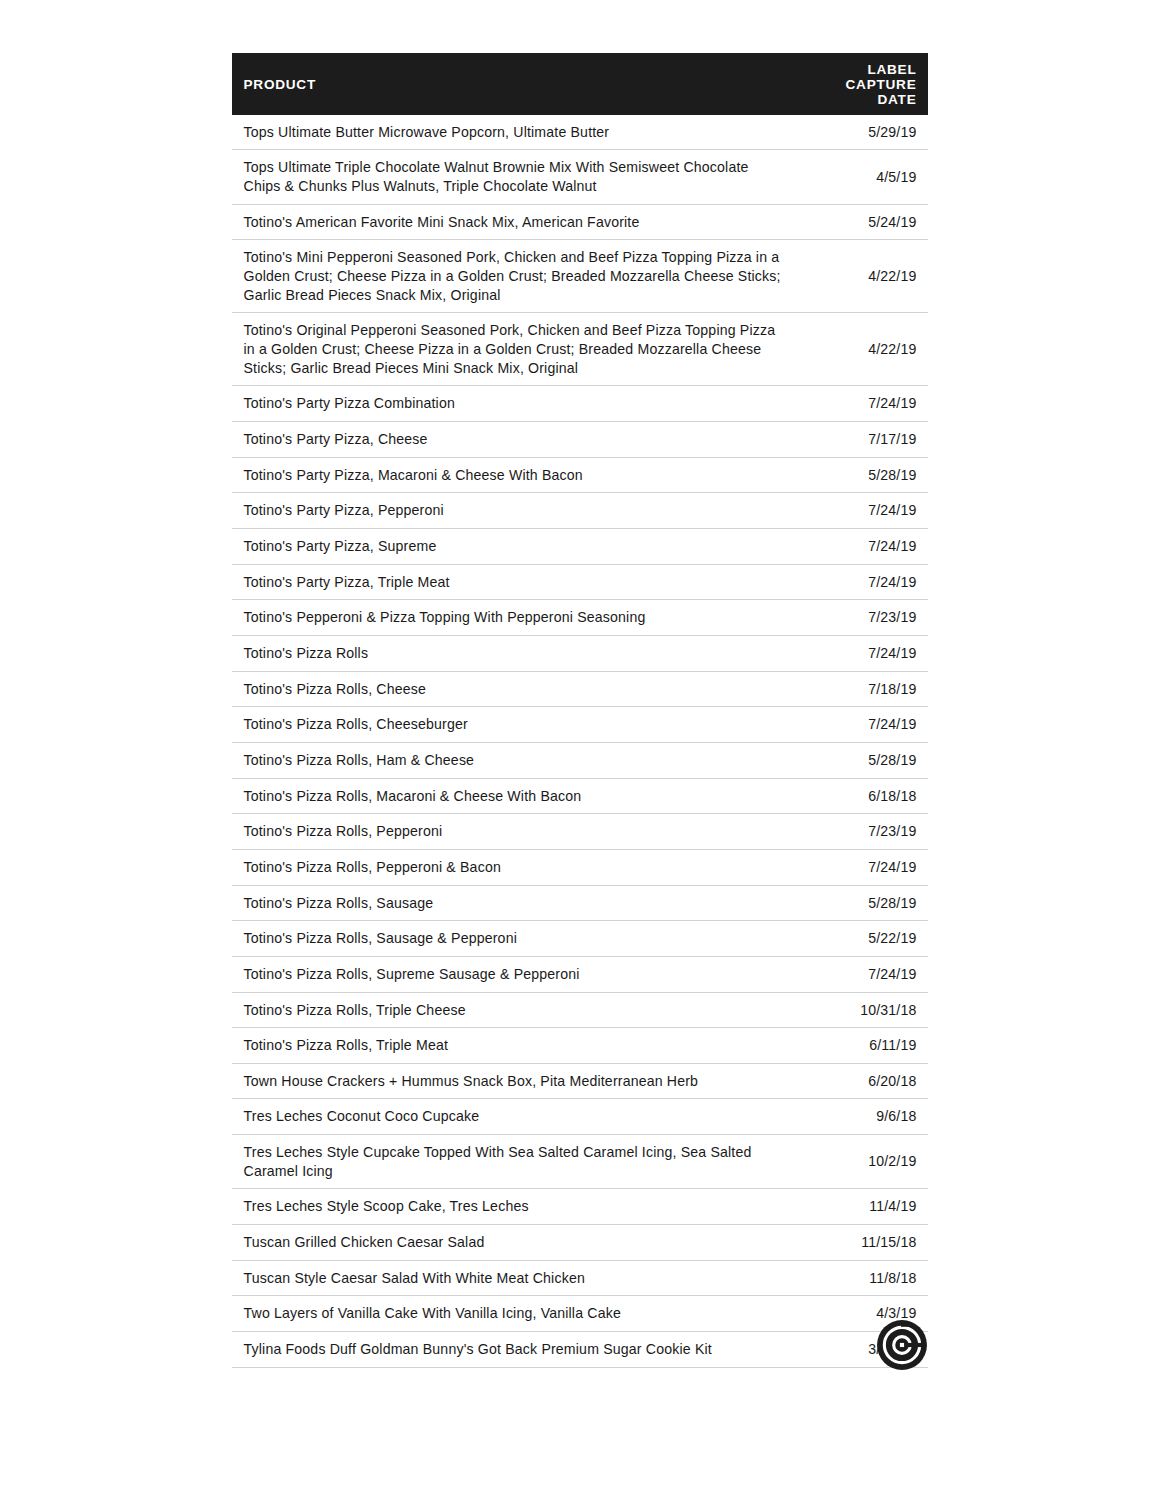| Product | Label Capture Date |
| --- | --- |
| Tops Ultimate Butter Microwave Popcorn, Ultimate Butter | 5/29/19 |
| Tops Ultimate Triple Chocolate Walnut Brownie Mix With Semisweet Chocolate Chips & Chunks Plus Walnuts, Triple Chocolate Walnut | 4/5/19 |
| Totino's American Favorite Mini Snack Mix, American Favorite | 5/24/19 |
| Totino's Mini Pepperoni Seasoned Pork, Chicken and Beef Pizza Topping Pizza in a Golden Crust; Cheese Pizza in a Golden Crust; Breaded Mozzarella Cheese Sticks; Garlic Bread Pieces Snack Mix, Original | 4/22/19 |
| Totino's Original Pepperoni Seasoned Pork, Chicken and Beef Pizza Topping Pizza in a Golden Crust; Cheese Pizza in a Golden Crust; Breaded Mozzarella Cheese Sticks; Garlic Bread Pieces Mini Snack Mix, Original | 4/22/19 |
| Totino's Party Pizza Combination | 7/24/19 |
| Totino's Party Pizza, Cheese | 7/17/19 |
| Totino's Party Pizza, Macaroni & Cheese With Bacon | 5/28/19 |
| Totino's Party Pizza, Pepperoni | 7/24/19 |
| Totino's Party Pizza, Supreme | 7/24/19 |
| Totino's Party Pizza, Triple Meat | 7/24/19 |
| Totino's Pepperoni & Pizza Topping With Pepperoni Seasoning | 7/23/19 |
| Totino's Pizza Rolls | 7/24/19 |
| Totino's Pizza Rolls, Cheese | 7/18/19 |
| Totino's Pizza Rolls, Cheeseburger | 7/24/19 |
| Totino's Pizza Rolls, Ham & Cheese | 5/28/19 |
| Totino's Pizza Rolls, Macaroni & Cheese With Bacon | 6/18/18 |
| Totino's Pizza Rolls, Pepperoni | 7/23/19 |
| Totino's Pizza Rolls, Pepperoni & Bacon | 7/24/19 |
| Totino's Pizza Rolls, Sausage | 5/28/19 |
| Totino's Pizza Rolls, Sausage & Pepperoni | 5/22/19 |
| Totino's Pizza Rolls, Supreme Sausage & Pepperoni | 7/24/19 |
| Totino's Pizza Rolls, Triple Cheese | 10/31/18 |
| Totino's Pizza Rolls, Triple Meat | 6/11/19 |
| Town House Crackers + Hummus Snack Box, Pita Mediterranean Herb | 6/20/18 |
| Tres Leches Coconut Coco Cupcake | 9/6/18 |
| Tres Leches Style Cupcake Topped With Sea Salted Caramel Icing, Sea Salted Caramel Icing | 10/2/19 |
| Tres Leches Style Scoop Cake, Tres Leches | 11/4/19 |
| Tuscan Grilled Chicken Caesar Salad | 11/15/18 |
| Tuscan Style Caesar Salad With White Meat Chicken | 11/8/18 |
| Two Layers of Vanilla Cake With Vanilla Icing, Vanilla Cake | 4/3/19 |
| Tylina Foods Duff Goldman Bunny's Got Back Premium Sugar Cookie Kit | 3/28/19 |